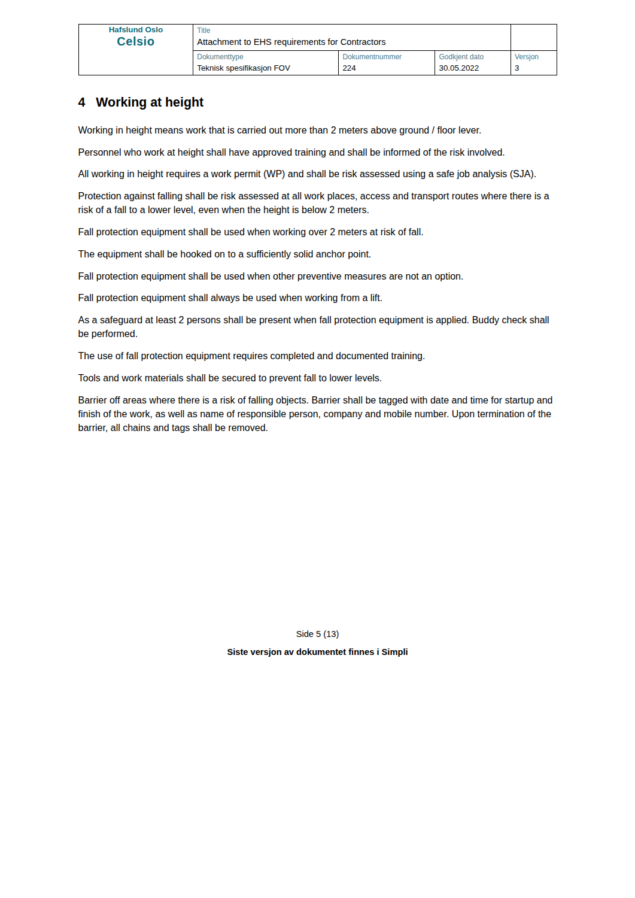| Hafslund Oslo Celsio | Title Attachment to EHS requirements for Contractors |
| Dokumenttype Teknisk spesifikasjon FOV | Dokumentnummer 224 | Godkjent dato 30.05.2022 | Versjon 3 |
4 Working at height
Working in height means work that is carried out more than 2 meters above ground / floor lever.
Personnel who work at height shall have approved training and shall be informed of the risk involved.
All working in height requires a work permit (WP) and shall be risk assessed using a safe job analysis (SJA).
Protection against falling shall be risk assessed at all work places, access and transport routes where there is a risk of a fall to a lower level, even when the height is below 2 meters.
Fall protection equipment shall be used when working over 2 meters at risk of fall.
The equipment shall be hooked on to a sufficiently solid anchor point.
Fall protection equipment shall be used when other preventive measures are not an option.
Fall protection equipment shall always be used when working from a lift.
As a safeguard at least 2 persons shall be present when fall protection equipment is applied. Buddy check shall be performed.
The use of fall protection equipment requires completed and documented training.
Tools and work materials shall be secured to prevent fall to lower levels.
Barrier off areas where there is a risk of falling objects. Barrier shall be tagged with date and time for startup and finish of the work, as well as name of responsible person, company and mobile number. Upon termination of the barrier, all chains and tags shall be removed.
Side 5 (13)
Siste versjon av dokumentet finnes i Simpli